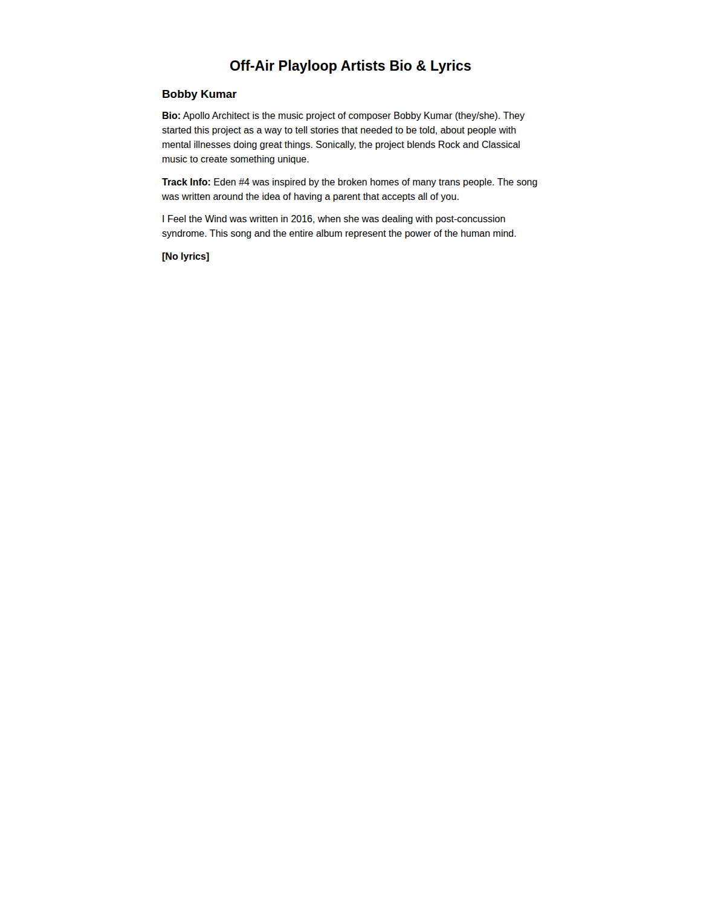Off-Air Playloop Artists Bio & Lyrics
Bobby Kumar
Bio: Apollo Architect is the music project of composer Bobby Kumar (they/she). They started this project as a way to tell stories that needed to be told, about people with mental illnesses doing great things. Sonically, the project blends Rock and Classical music to create something unique.
Track Info: Eden #4 was inspired by the broken homes of many trans people. The song was written around the idea of having a parent that accepts all of you.
I Feel the Wind was written in 2016, when she was dealing with post-concussion syndrome. This song and the entire album represent the power of the human mind.
[No lyrics]